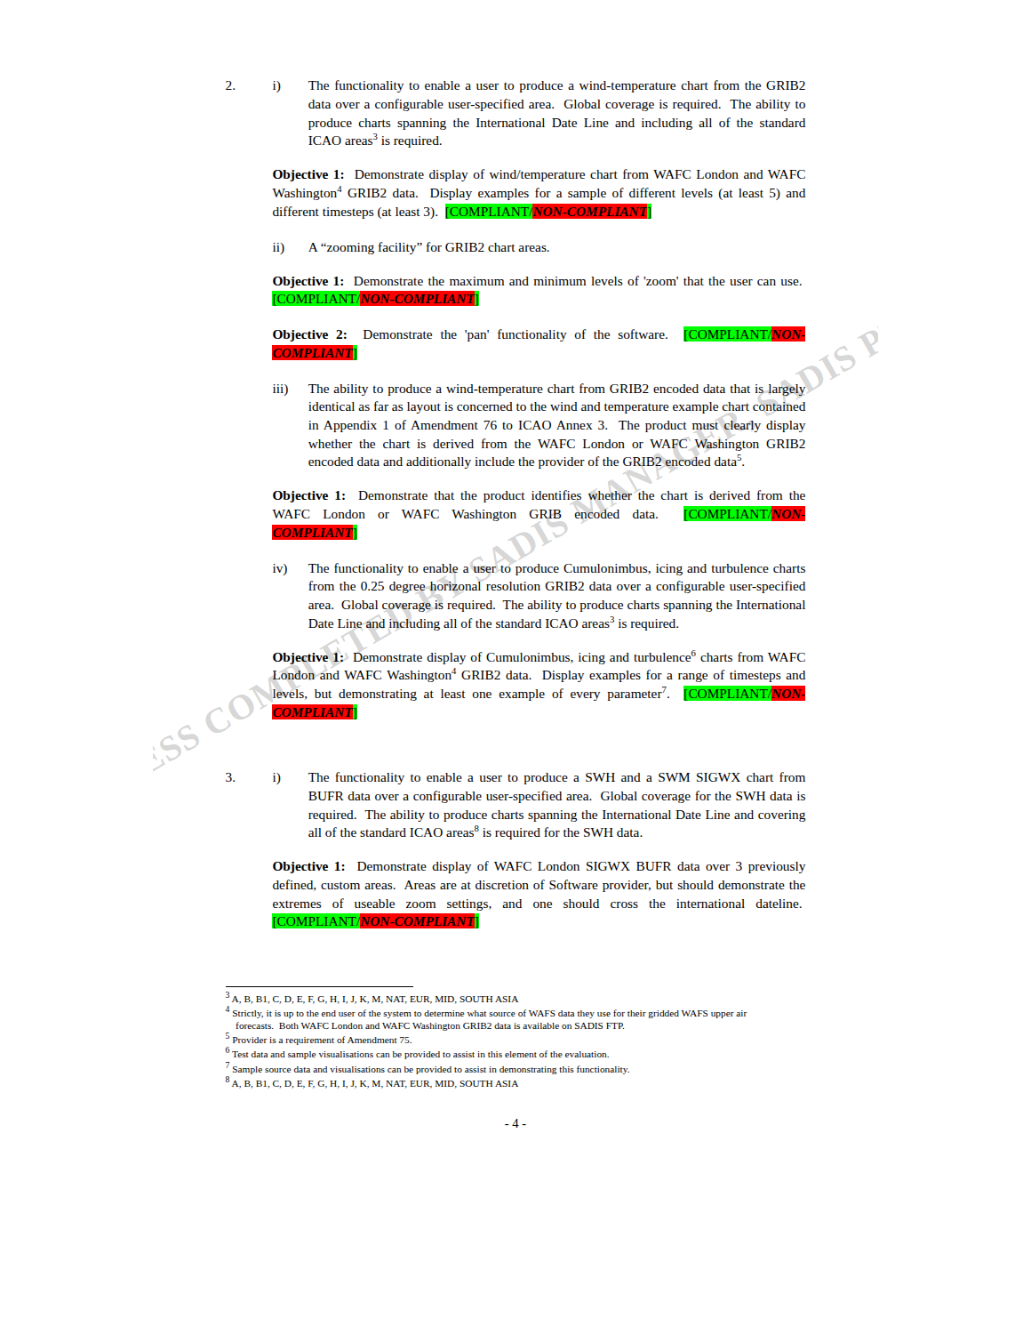NOT VALID UNLESS COMPLETED BY SADIS MANAGER, SADIS PROVIDER STATE
2.
i)
The functionality to enable a user to produce a wind-temperature chart from the GRIB2 data over a configurable user-specified area. Global coverage is required. The ability to produce charts spanning the International Date Line and including all of the standard ICAO areas3 is required.
Objective 1: Demonstrate display of wind/temperature chart from WAFC London and WAFC Washington4 GRIB2 data. Display examples for a sample of different levels (at least 5) and different timesteps (at least 3). [COMPLIANT/NON-COMPLIANT]
ii)
A “zooming facility” for GRIB2 chart areas.
Objective 1: Demonstrate the maximum and minimum levels of 'zoom' that the user can use. [COMPLIANT/NON-COMPLIANT]
Objective 2: Demonstrate the 'pan' functionality of the software. [COMPLIANT/NON-COMPLIANT]
iii)
The ability to produce a wind-temperature chart from GRIB2 encoded data that is largely identical as far as layout is concerned to the wind and temperature example chart contained in Appendix 1 of Amendment 76 to ICAO Annex 3. The product must clearly display whether the chart is derived from the WAFC London or WAFC Washington GRIB2 encoded data and additionally include the provider of the GRIB2 encoded data5.
Objective 1: Demonstrate that the product identifies whether the chart is derived from the WAFC London or WAFC Washington GRIB encoded data. [COMPLIANT/NON-COMPLIANT]
iv)
The functionality to enable a user to produce Cumulonimbus, icing and turbulence charts from the 0.25 degree horizonal resolution GRIB2 data over a configurable user-specified area. Global coverage is required. The ability to produce charts spanning the International Date Line and including all of the standard ICAO areas3 is required.
Objective 1: Demonstrate display of Cumulonimbus, icing and turbulence6 charts from WAFC London and WAFC Washington4 GRIB2 data. Display examples for a range of timesteps and levels, but demonstrating at least one example of every parameter7. [COMPLIANT/NON-COMPLIANT]
3.
i)
The functionality to enable a user to produce a SWH and a SWM SIGWX chart from BUFR data over a configurable user-specified area. Global coverage for the SWH data is required. The ability to produce charts spanning the International Date Line and covering all of the standard ICAO areas8 is required for the SWH data.
Objective 1: Demonstrate display of WAFC London SIGWX BUFR data over 3 previously defined, custom areas. Areas are at discretion of Software provider, but should demonstrate the extremes of useable zoom settings, and one should cross the international dateline. [COMPLIANT/NON-COMPLIANT]
3 A, B, B1, C, D, E, F, G, H, I, J, K, M, NAT, EUR, MID, SOUTH ASIA
4 Strictly, it is up to the end user of the system to determine what source of WAFS data they use for their gridded WAFS upper air forecasts. Both WAFC London and WAFC Washington GRIB2 data is available on SADIS FTP.
5 Provider is a requirement of Amendment 75.
6 Test data and sample visualisations can be provided to assist in this element of the evaluation.
7 Sample source data and visualisations can be provided to assist in demonstrating this functionality.
8 A, B, B1, C, D, E, F, G, H, I, J, K, M, NAT, EUR, MID, SOUTH ASIA
- 4 -